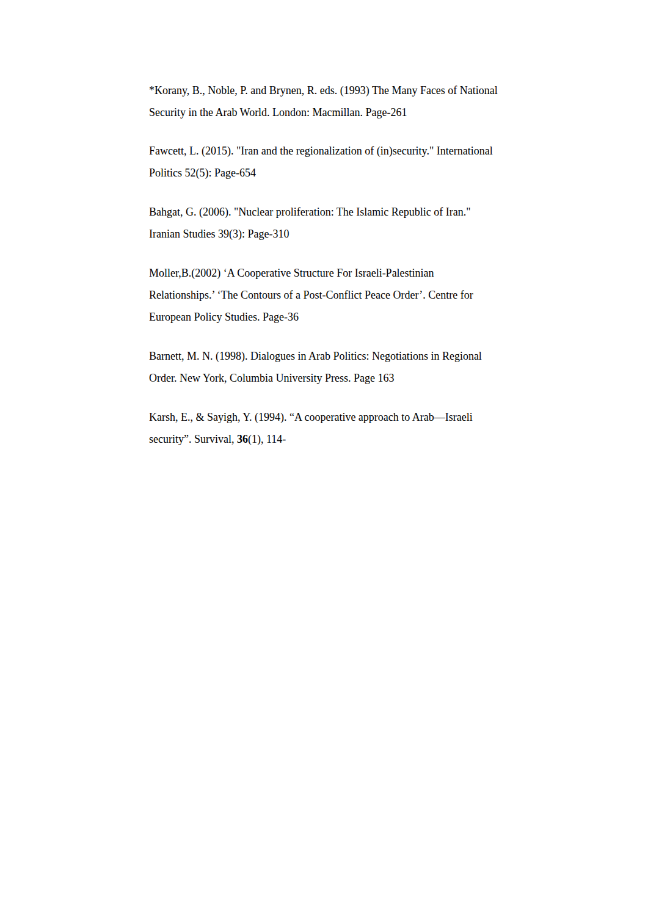*Korany, B., Noble, P. and Brynen, R. eds. (1993) The Many Faces of National Security in the Arab World. London: Macmillan. Page-261
Fawcett, L. (2015). "Iran and the regionalization of (in)security." International Politics 52(5): Page-654
Bahgat, G. (2006). "Nuclear proliferation: The Islamic Republic of Iran." Iranian Studies 39(3): Page-310
Moller,B.(2002) ‘A Cooperative Structure For Israeli-Palestinian Relationships.’ ‘The Contours of a Post-Conflict Peace Order’. Centre for European Policy Studies. Page-36
Barnett, M. N. (1998). Dialogues in Arab Politics: Negotiations in Regional Order. New York, Columbia University Press. Page 163
Karsh, E., & Sayigh, Y. (1994). “A cooperative approach to Arab—Israeli security”. Survival, 36(1), 114-